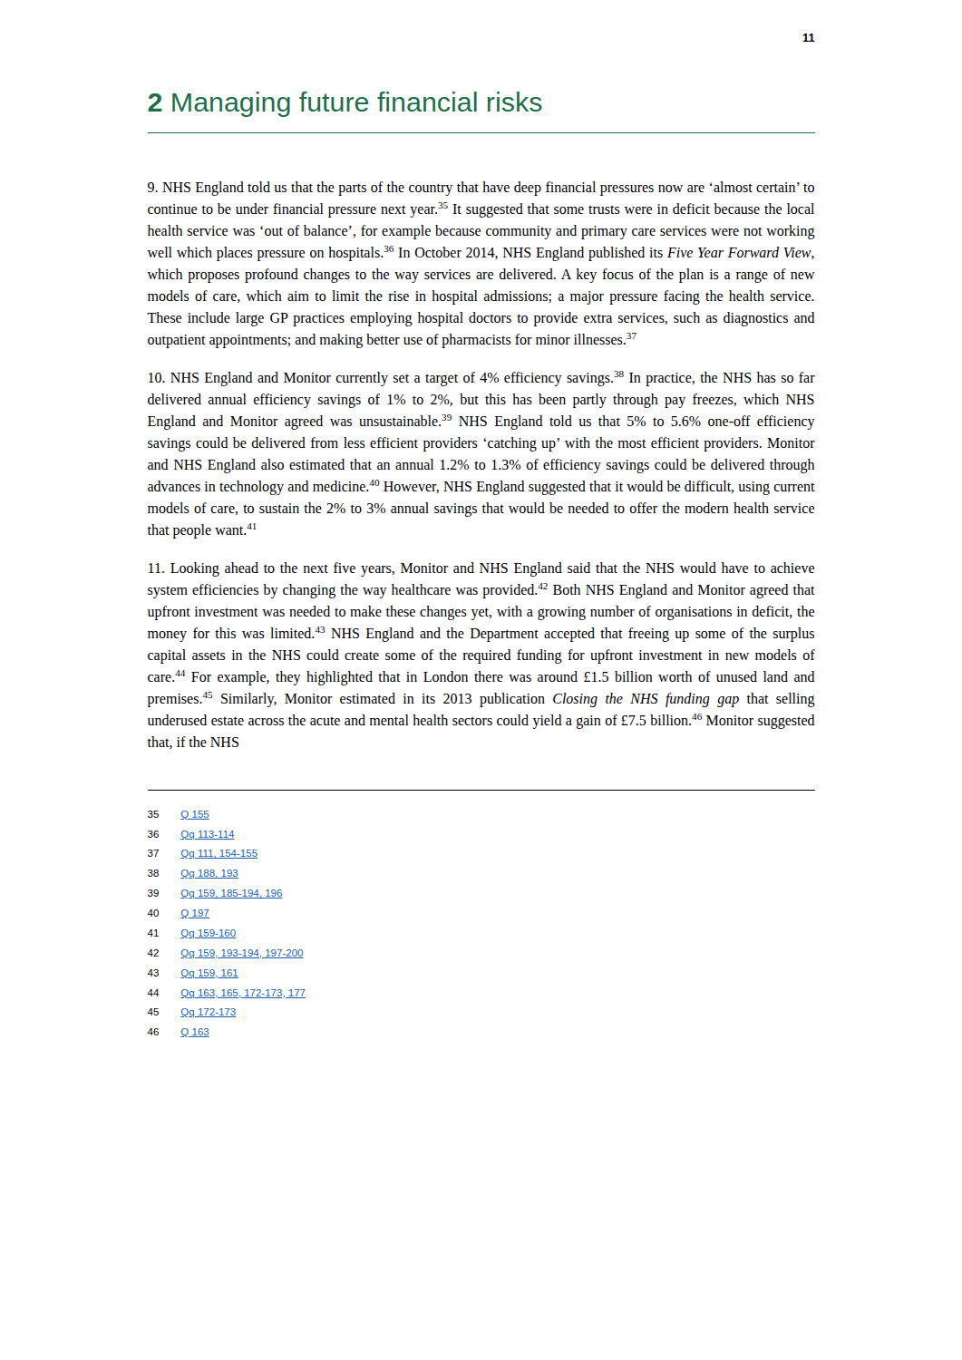11
2 Managing future financial risks
9. NHS England told us that the parts of the country that have deep financial pressures now are ‘almost certain’ to continue to be under financial pressure next year.35 It suggested that some trusts were in deficit because the local health service was ‘out of balance’, for example because community and primary care services were not working well which places pressure on hospitals.36 In October 2014, NHS England published its Five Year Forward View, which proposes profound changes to the way services are delivered. A key focus of the plan is a range of new models of care, which aim to limit the rise in hospital admissions; a major pressure facing the health service. These include large GP practices employing hospital doctors to provide extra services, such as diagnostics and outpatient appointments; and making better use of pharmacists for minor illnesses.37
10. NHS England and Monitor currently set a target of 4% efficiency savings.38 In practice, the NHS has so far delivered annual efficiency savings of 1% to 2%, but this has been partly through pay freezes, which NHS England and Monitor agreed was unsustainable.39 NHS England told us that 5% to 5.6% one-off efficiency savings could be delivered from less efficient providers ‘catching up’ with the most efficient providers. Monitor and NHS England also estimated that an annual 1.2% to 1.3% of efficiency savings could be delivered through advances in technology and medicine.40 However, NHS England suggested that it would be difficult, using current models of care, to sustain the 2% to 3% annual savings that would be needed to offer the modern health service that people want.41
11. Looking ahead to the next five years, Monitor and NHS England said that the NHS would have to achieve system efficiencies by changing the way healthcare was provided.42 Both NHS England and Monitor agreed that upfront investment was needed to make these changes yet, with a growing number of organisations in deficit, the money for this was limited.43 NHS England and the Department accepted that freeing up some of the surplus capital assets in the NHS could create some of the required funding for upfront investment in new models of care.44 For example, they highlighted that in London there was around £1.5 billion worth of unused land and premises.45 Similarly, Monitor estimated in its 2013 publication Closing the NHS funding gap that selling underused estate across the acute and mental health sectors could yield a gain of £7.5 billion.46 Monitor suggested that, if the NHS
35 Q 155
36 Qq 113-114
37 Qq 111, 154-155
38 Qq 188, 193
39 Qq 159, 185-194, 196
40 Q 197
41 Qq 159-160
42 Qq 159, 193-194, 197-200
43 Qq 159, 161
44 Qq 163, 165, 172-173, 177
45 Qq 172-173
46 Q 163